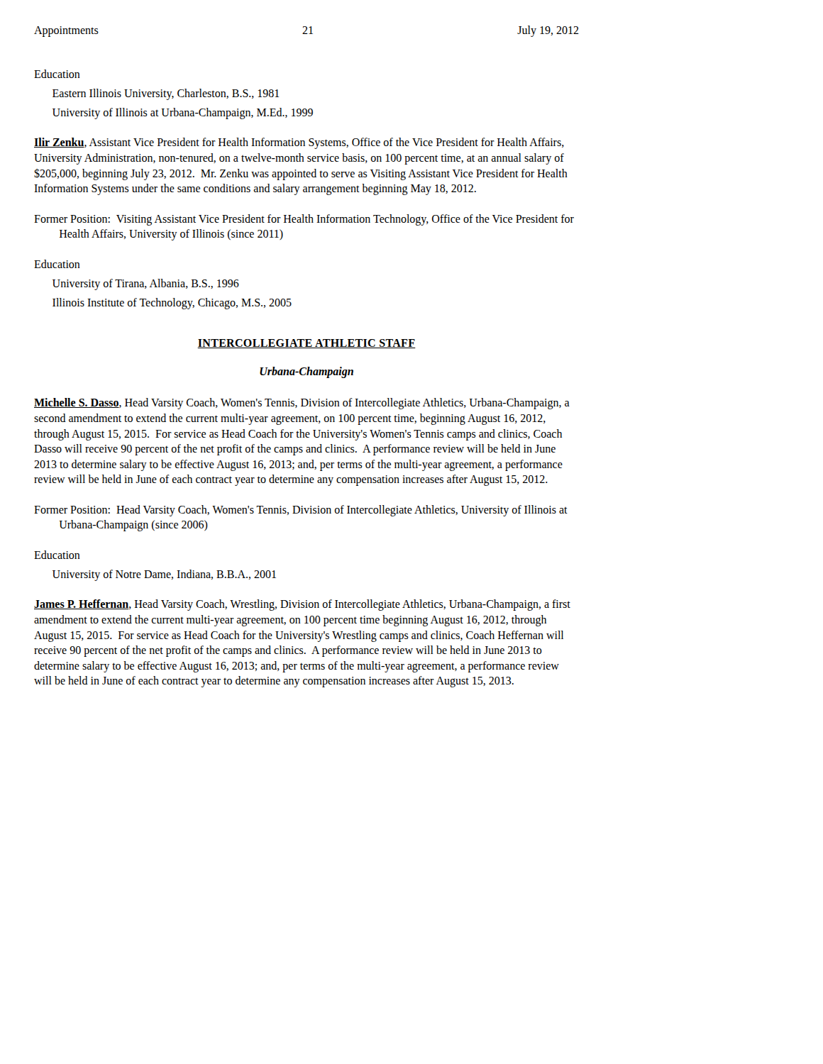Appointments 21 July 19, 2012
Education
Eastern Illinois University, Charleston, B.S., 1981
University of Illinois at Urbana-Champaign, M.Ed., 1999
Ilir Zenku, Assistant Vice President for Health Information Systems, Office of the Vice President for Health Affairs, University Administration, non-tenured, on a twelve-month service basis, on 100 percent time, at an annual salary of $205,000, beginning July 23, 2012. Mr. Zenku was appointed to serve as Visiting Assistant Vice President for Health Information Systems under the same conditions and salary arrangement beginning May 18, 2012.
Former Position: Visiting Assistant Vice President for Health Information Technology, Office of the Vice President for Health Affairs, University of Illinois (since 2011)
Education
University of Tirana, Albania, B.S., 1996
Illinois Institute of Technology, Chicago, M.S., 2005
INTERCOLLEGIATE ATHLETIC STAFF
Urbana-Champaign
Michelle S. Dasso, Head Varsity Coach, Women's Tennis, Division of Intercollegiate Athletics, Urbana-Champaign, a second amendment to extend the current multi-year agreement, on 100 percent time, beginning August 16, 2012, through August 15, 2015. For service as Head Coach for the University's Women's Tennis camps and clinics, Coach Dasso will receive 90 percent of the net profit of the camps and clinics. A performance review will be held in June 2013 to determine salary to be effective August 16, 2013; and, per terms of the multi-year agreement, a performance review will be held in June of each contract year to determine any compensation increases after August 15, 2012.
Former Position: Head Varsity Coach, Women's Tennis, Division of Intercollegiate Athletics, University of Illinois at Urbana-Champaign (since 2006)
Education
University of Notre Dame, Indiana, B.B.A., 2001
James P. Heffernan, Head Varsity Coach, Wrestling, Division of Intercollegiate Athletics, Urbana-Champaign, a first amendment to extend the current multi-year agreement, on 100 percent time beginning August 16, 2012, through August 15, 2015. For service as Head Coach for the University's Wrestling camps and clinics, Coach Heffernan will receive 90 percent of the net profit of the camps and clinics. A performance review will be held in June 2013 to determine salary to be effective August 16, 2013; and, per terms of the multi-year agreement, a performance review will be held in June of each contract year to determine any compensation increases after August 15, 2013.